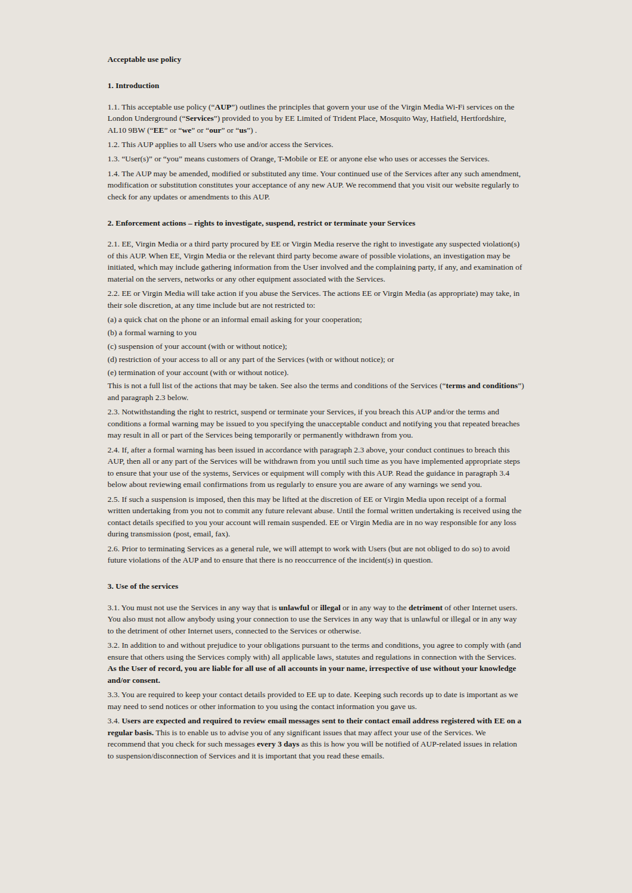Acceptable use policy
1. Introduction
1.1. This acceptable use policy (“AUP”) outlines the principles that govern your use of the Virgin Media Wi-Fi services on the London Underground (“Services”) provided to you by EE Limited of Trident Place, Mosquito Way, Hatfield, Hertfordshire, AL10 9BW (“EE” or “we” or “our” or “us”) .
1.2. This AUP applies to all Users who use and/or access the Services.
1.3. “User(s)” or “you” means customers of Orange, T-Mobile or EE or anyone else who uses or accesses the Services.
1.4. The AUP may be amended, modified or substituted any time. Your continued use of the Services after any such amendment, modification or substitution constitutes your acceptance of any new AUP. We recommend that you visit our website regularly to check for any updates or amendments to this AUP.
2. Enforcement actions – rights to investigate, suspend, restrict or terminate your Services
2.1. EE, Virgin Media or a third party procured by EE or Virgin Media reserve the right to investigate any suspected violation(s) of this AUP. When EE, Virgin Media or the relevant third party become aware of possible violations, an investigation may be initiated, which may include gathering information from the User involved and the complaining party, if any, and examination of material on the servers, networks or any other equipment associated with the Services.
2.2. EE or Virgin Media will take action if you abuse the Services. The actions EE or Virgin Media (as appropriate) may take, in their sole discretion, at any time include but are not restricted to:
(a) a quick chat on the phone or an informal email asking for your cooperation;
(b) a formal warning to you
(c) suspension of your account (with or without notice);
(d) restriction of your access to all or any part of the Services (with or without notice); or
(e) termination of your account (with or without notice).
This is not a full list of the actions that may be taken. See also the terms and conditions of the Services (“terms and conditions”) and paragraph 2.3 below.
2.3. Notwithstanding the right to restrict, suspend or terminate your Services, if you breach this AUP and/or the terms and conditions a formal warning may be issued to you specifying the unacceptable conduct and notifying you that repeated breaches may result in all or part of the Services being temporarily or permanently withdrawn from you.
2.4. If, after a formal warning has been issued in accordance with paragraph 2.3 above, your conduct continues to breach this AUP, then all or any part of the Services will be withdrawn from you until such time as you have implemented appropriate steps to ensure that your use of the systems, Services or equipment will comply with this AUP. Read the guidance in paragraph 3.4 below about reviewing email confirmations from us regularly to ensure you are aware of any warnings we send you.
2.5. If such a suspension is imposed, then this may be lifted at the discretion of EE or Virgin Media upon receipt of a formal written undertaking from you not to commit any future relevant abuse. Until the formal written undertaking is received using the contact details specified to you your account will remain suspended. EE or Virgin Media are in no way responsible for any loss during transmission (post, email, fax).
2.6. Prior to terminating Services as a general rule, we will attempt to work with Users (but are not obliged to do so) to avoid future violations of the AUP and to ensure that there is no reoccurrence of the incident(s) in question.
3. Use of the services
3.1. You must not use the Services in any way that is unlawful or illegal or in any way to the detriment of other Internet users. You also must not allow anybody using your connection to use the Services in any way that is unlawful or illegal or in any way to the detriment of other Internet users, connected to the Services or otherwise.
3.2. In addition to and without prejudice to your obligations pursuant to the terms and conditions, you agree to comply with (and ensure that others using the Services comply with) all applicable laws, statutes and regulations in connection with the Services. As the User of record, you are liable for all use of all accounts in your name, irrespective of use without your knowledge and/or consent.
3.3. You are required to keep your contact details provided to EE up to date. Keeping such records up to date is important as we may need to send notices or other information to you using the contact information you gave us.
3.4. Users are expected and required to review email messages sent to their contact email address registered with EE on a regular basis. This is to enable us to advise you of any significant issues that may affect your use of the Services. We recommend that you check for such messages every 3 days as this is how you will be notified of AUP-related issues in relation to suspension/disconnection of Services and it is important that you read these emails.